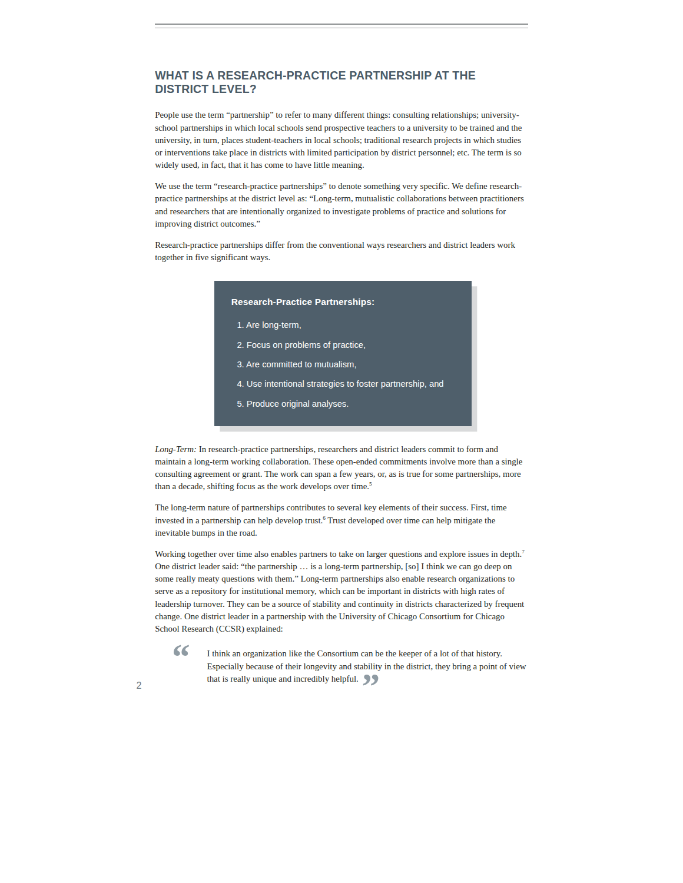What is a Research-Practice Partnership at the
District Level?
People use the term “partnership” to refer to many different things: consulting relationships; university-school partnerships in which local schools send prospective teachers to a university to be trained and the university, in turn, places student-teachers in local schools; traditional research projects in which studies or interventions take place in districts with limited participation by district personnel; etc. The term is so widely used, in fact, that it has come to have little meaning.
We use the term “research-practice partnerships” to denote something very specific. We define research-practice partnerships at the district level as: “Long-term, mutualistic collaborations between practitioners and researchers that are intentionally organized to investigate problems of practice and solutions for improving district outcomes.”
Research-practice partnerships differ from the conventional ways researchers and district leaders work together in five significant ways.
Research-Practice Partnerships:
1. Are long-term,
2. Focus on problems of practice,
3. Are committed to mutualism,
4. Use intentional strategies to foster partnership, and
5. Produce original analyses.
Long-Term: In research-practice partnerships, researchers and district leaders commit to form and maintain a long-term working collaboration. These open-ended commitments involve more than a single consulting agreement or grant. The work can span a few years, or, as is true for some partnerships, more than a decade, shifting focus as the work develops over time.5
The long-term nature of partnerships contributes to several key elements of their success. First, time invested in a partnership can help develop trust.6 Trust developed over time can help mitigate the inevitable bumps in the road.
Working together over time also enables partners to take on larger questions and explore issues in depth.7 One district leader said: “the partnership … is a long-term partnership, [so] I think we can go deep on some really meaty questions with them.” Long-term partnerships also enable research organizations to serve as a repository for institutional memory, which can be important in districts with high rates of leadership turnover. They can be a source of stability and continuity in districts characterized by frequent change. One district leader in a partnership with the University of Chicago Consortium for Chicago School Research (CCSR) explained:
“
I think an organization like the Consortium can be the keeper of a lot of that history. Especially because of their longevity and stability in the district, they bring a point of view that is really unique and incredibly helpful.”
2